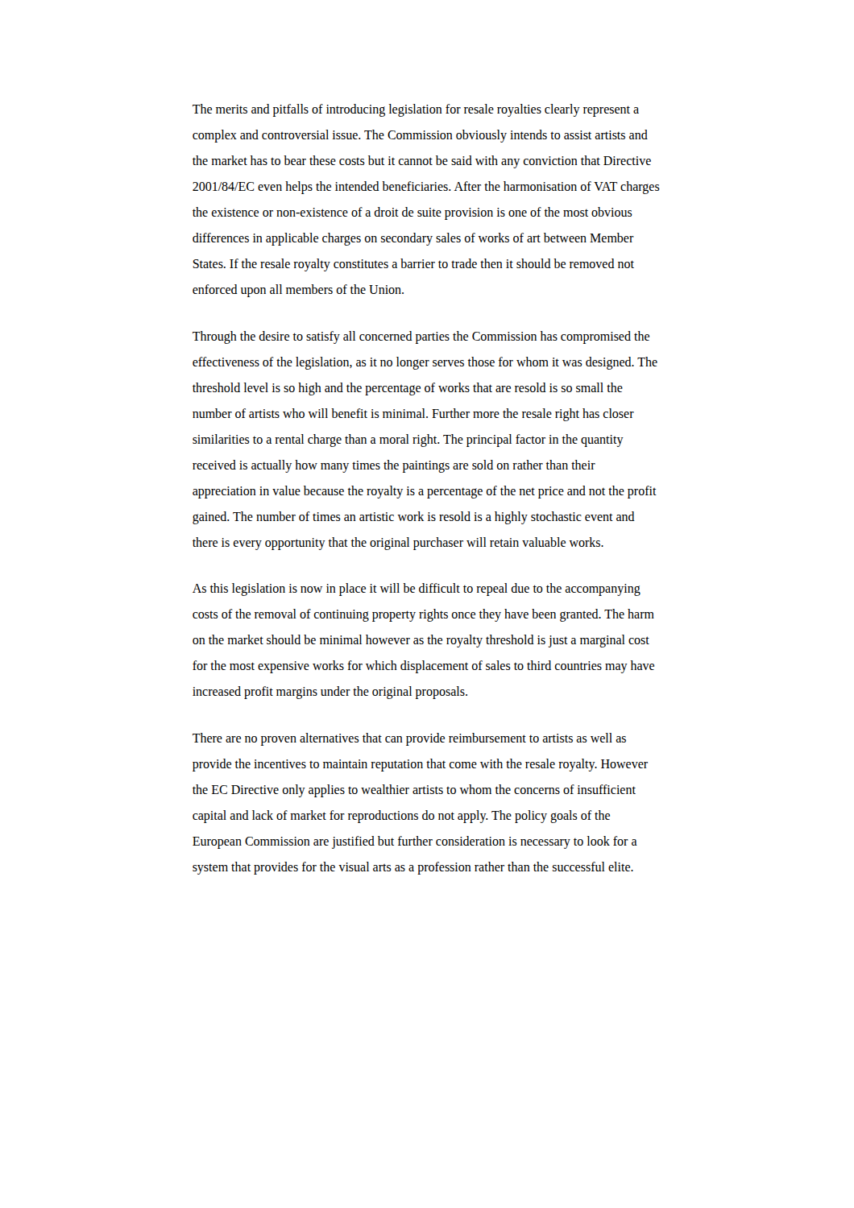The merits and pitfalls of introducing legislation for resale royalties clearly represent a complex and controversial issue. The Commission obviously intends to assist artists and the market has to bear these costs but it cannot be said with any conviction that Directive 2001/84/EC even helps the intended beneficiaries. After the harmonisation of VAT charges the existence or non-existence of a droit de suite provision is one of the most obvious differences in applicable charges on secondary sales of works of art between Member States. If the resale royalty constitutes a barrier to trade then it should be removed not enforced upon all members of the Union.
Through the desire to satisfy all concerned parties the Commission has compromised the effectiveness of the legislation, as it no longer serves those for whom it was designed. The threshold level is so high and the percentage of works that are resold is so small the number of artists who will benefit is minimal. Further more the resale right has closer similarities to a rental charge than a moral right. The principal factor in the quantity received is actually how many times the paintings are sold on rather than their appreciation in value because the royalty is a percentage of the net price and not the profit gained. The number of times an artistic work is resold is a highly stochastic event and there is every opportunity that the original purchaser will retain valuable works.
As this legislation is now in place it will be difficult to repeal due to the accompanying costs of the removal of continuing property rights once they have been granted. The harm on the market should be minimal however as the royalty threshold is just a marginal cost for the most expensive works for which displacement of sales to third countries may have increased profit margins under the original proposals.
There are no proven alternatives that can provide reimbursement to artists as well as provide the incentives to maintain reputation that come with the resale royalty. However the EC Directive only applies to wealthier artists to whom the concerns of insufficient capital and lack of market for reproductions do not apply. The policy goals of the European Commission are justified but further consideration is necessary to look for a system that provides for the visual arts as a profession rather than the successful elite.